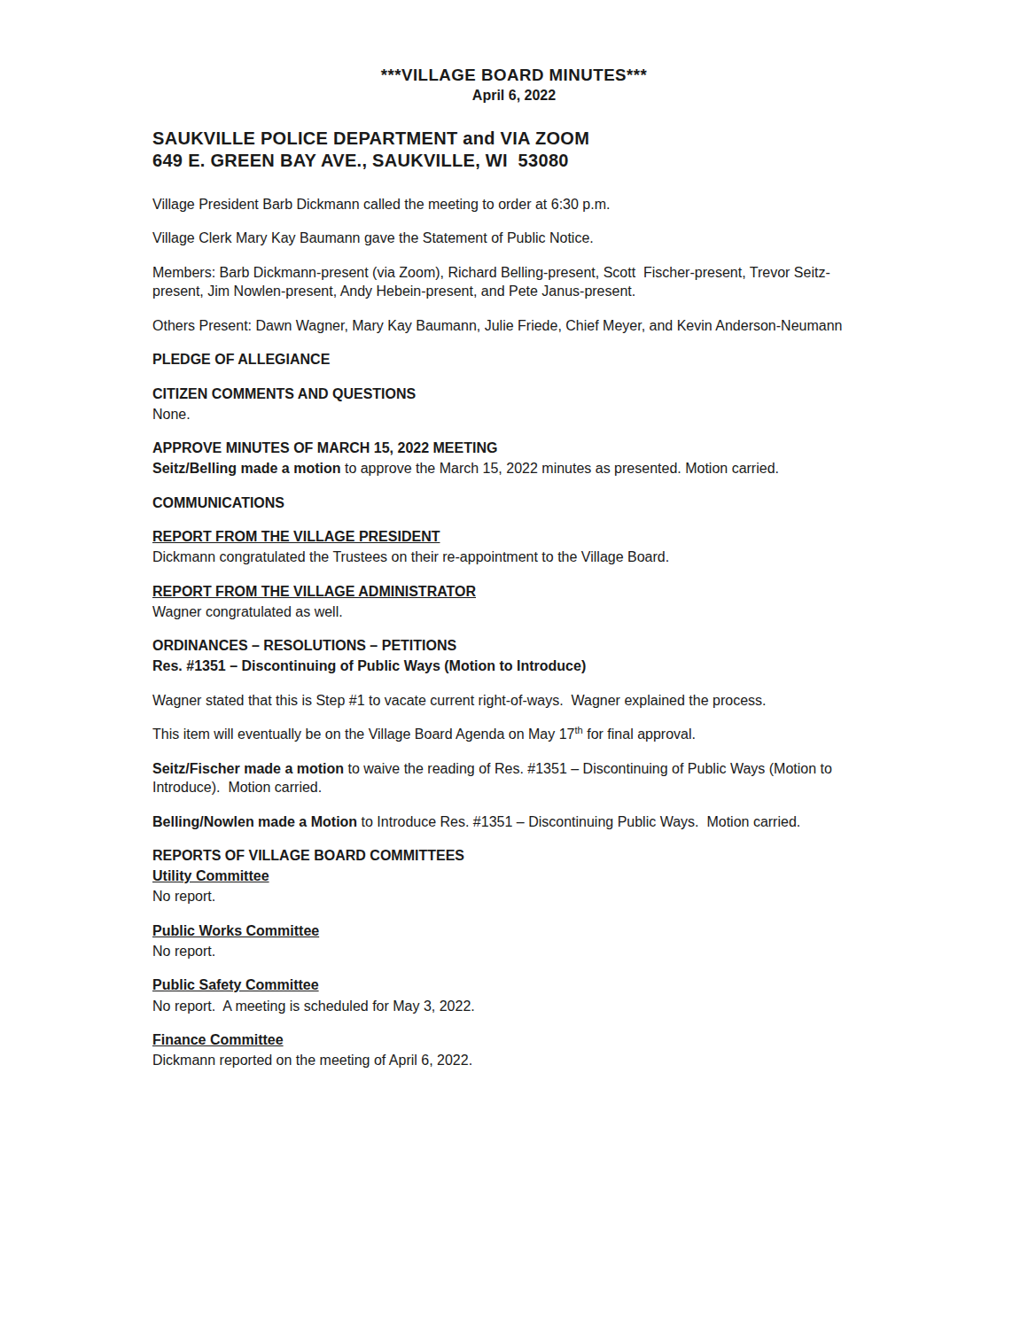***VILLAGE BOARD MINUTES***
April 6, 2022
SAUKVILLE POLICE DEPARTMENT and VIA ZOOM
649 E. GREEN BAY AVE., SAUKVILLE, WI 53080
Village President Barb Dickmann called the meeting to order at 6:30 p.m.
Village Clerk Mary Kay Baumann gave the Statement of Public Notice.
Members: Barb Dickmann-present (via Zoom), Richard Belling-present, Scott Fischer-present, Trevor Seitz-present, Jim Nowlen-present, Andy Hebein-present, and Pete Janus-present.
Others Present: Dawn Wagner, Mary Kay Baumann, Julie Friede, Chief Meyer, and Kevin Anderson-Neumann
Pledge of Allegiance
Citizen Comments and Questions
None.
Approve Minutes of March 15, 2022 Meeting
Seitz/Belling made a motion to approve the March 15, 2022 minutes as presented. Motion carried.
Communications
Report from the Village President
Dickmann congratulated the Trustees on their re-appointment to the Village Board.
Report from the Village Administrator
Wagner congratulated as well.
Ordinances – Resolutions – Petitions
Res. #1351 – Discontinuing of Public Ways (Motion to Introduce)
Wagner stated that this is Step #1 to vacate current right-of-ways. Wagner explained the process.
This item will eventually be on the Village Board Agenda on May 17th for final approval.
Seitz/Fischer made a motion to waive the reading of Res. #1351 – Discontinuing of Public Ways (Motion to Introduce). Motion carried.
Belling/Nowlen made a Motion to Introduce Res. #1351 – Discontinuing Public Ways. Motion carried.
Reports of Village Board Committees
Utility Committee
No report.
Public Works Committee
No report.
Public Safety Committee
No report. A meeting is scheduled for May 3, 2022.
Finance Committee
Dickmann reported on the meeting of April 6, 2022.